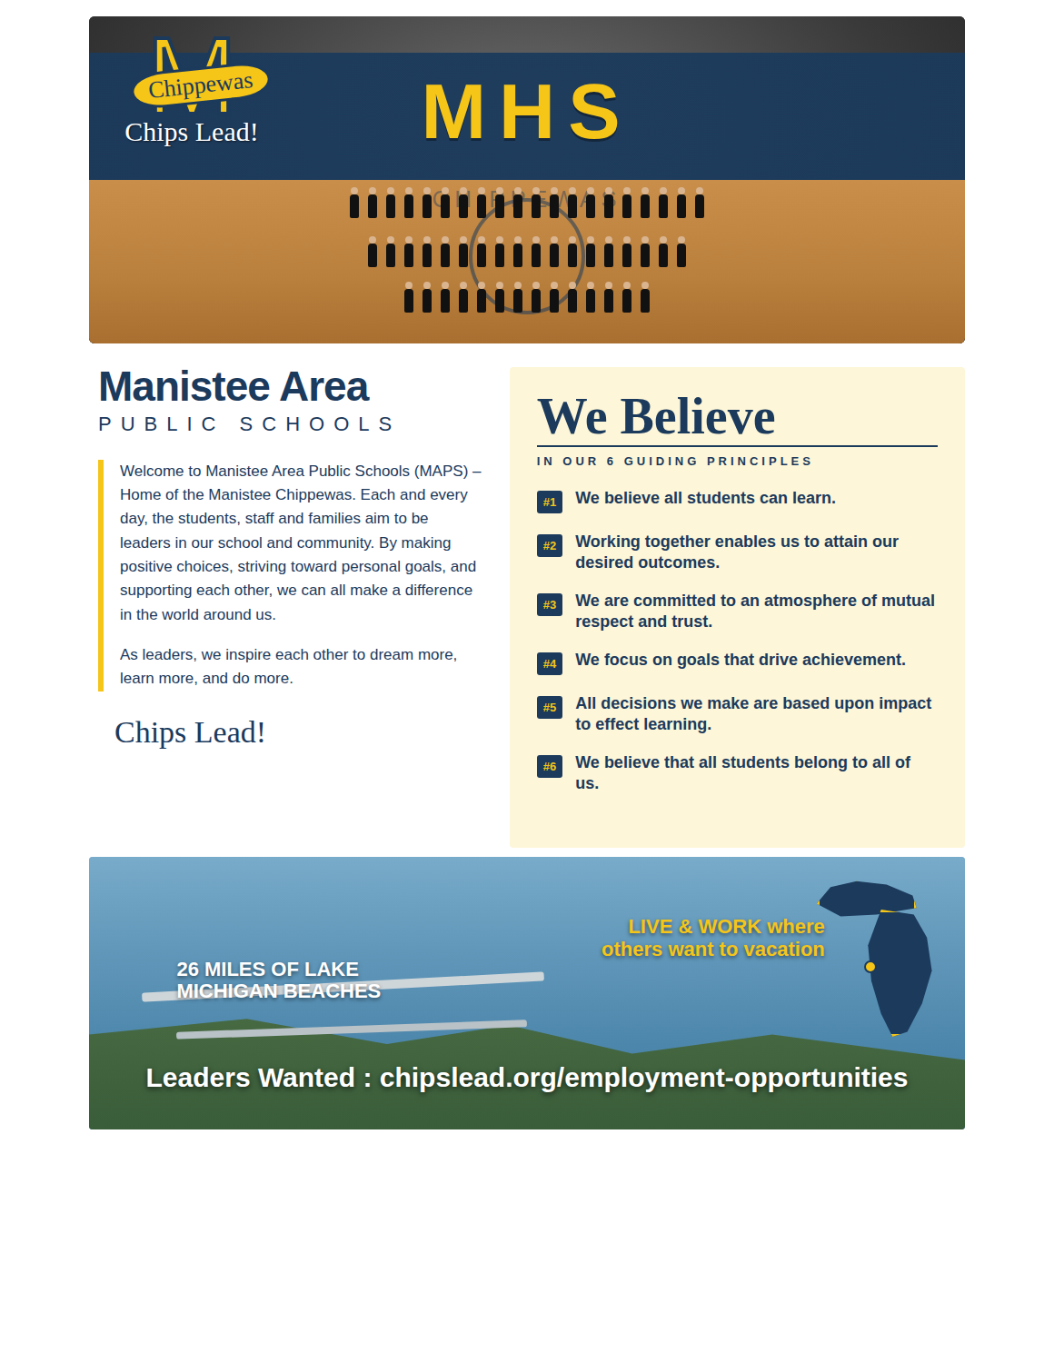MHS
CHIPPEWAS
M
Chippewas
Chips Lead!
Manistee Area
PUBLIC SCHOOLS
Welcome to Manistee Area Public Schools (MAPS) – Home of the Manistee Chippewas. Each and every day, the students, staff and families aim to be leaders in our school and community. By making positive choices, striving toward personal goals, and supporting each other, we can all make a difference in the world around us.
As leaders, we inspire each other to dream more, learn more, and do more.
Chips Lead!
We Believe
IN OUR 6 GUIDING PRINCIPLES
#1 We believe all students can learn.
#2 Working together enables us to attain our desired outcomes.
#3 We are committed to an atmosphere of mutual respect and trust.
#4 We focus on goals that drive achievement.
#5 All decisions we make are based upon impact to effect learning.
#6 We believe that all students belong to all of us.
26 MILES OF LAKE
MICHIGAN BEACHES
LIVE & WORK where
others want to vacation
Leaders Wanted : chipslead.org/employment-opportunities